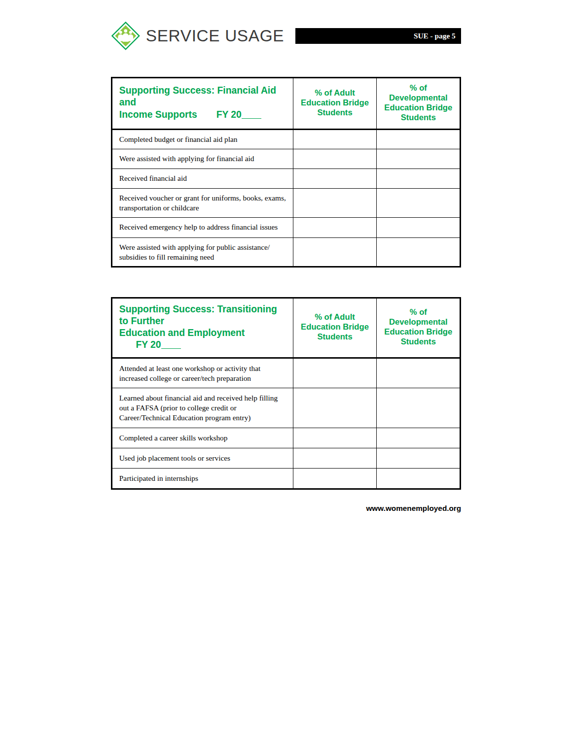SERVICE USAGE
SUE - page 5
| Supporting Success: Financial Aid and Income Supports FY 20 | % of Adult Education Bridge Students | % of Developmental Education Bridge Students |
| --- | --- | --- |
| Completed budget or financial aid plan | | |
| Were assisted with applying for financial aid | | |
| Received financial aid | | |
| Received voucher or grant for uniforms, books, exams, transportation or childcare | | |
| Received emergency help to address financial issues | | |
| Were assisted with applying for public assistance/ subsidies to fill remaining need | | |
| Supporting Success: Transitioning to Further Education and Employment FY 20 | % of Adult Education Bridge Students | % of Developmental Education Bridge Students |
| --- | --- | --- |
| Attended at least one workshop or activity that increased college or career/tech preparation | | |
| Learned about financial aid and received help filling out a FAFSA (prior to college credit or Career/Technical Education program entry) | | |
| Completed a career skills workshop | | |
| Used job placement tools or services | | |
| Participated in internships | | |
www.womenemployed.org